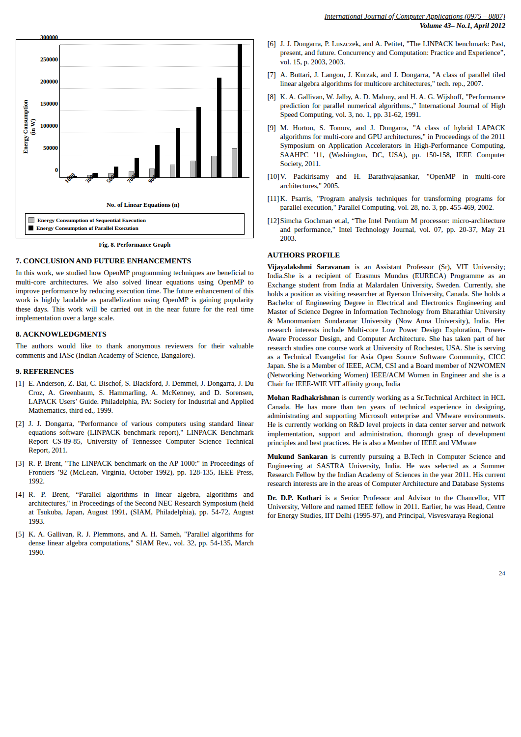International Journal of Computer Applications (0975 – 8887)
Volume 43– No.1, April 2012
Energy Consumption
(in W)
300000
250000
200000
150000
100000
50000
0
1000 3000 5000 7000 9000
No. of Linear Equations (n)
Energy Consumption of Sequential Execution
Energy Consumption of Parallel Execution
Fig. 8. Performance Graph
7. Conclusion and Future Enhancements
In this work, we studied how OpenMP programming techniques are beneficial to multi-core architectures. We also solved linear equations using OpenMP to improve performance by reducing execution time. The future enhancement of this work is highly laudable as parallelization using OpenMP is gaining popularity these days. This work will be carried out in the near future for the real time implementation over a large scale.
8. Acknowledgments
The authors would like to thank anonymous reviewers for their valuable comments and IASc (Indian Academy of Science, Bangalore).
9. References
[1] E. Anderson, Z. Bai, C. Bischof, S. Blackford, J. Demmel, J. Dongarra, J. Du Croz, A. Greenbaum, S. Hammarling, A. McKenney, and D. Sorensen, LAPACK Users’ Guide. Philadelphia, PA: Society for Industrial and Applied Mathematics, third ed., 1999.
[2] J. J. Dongarra, "Performance of various computers using standard linear equations software (LINPACK benchmark report)," LINPACK Benchmark Report CS-89-85, University of Tennessee Computer Science Technical Report, 2011.
[3] R. P. Brent, "The LINPACK benchmark on the AP 1000:" in Proceedings of Frontiers ’92 (McLean, Virginia, October 1992), pp. 128-135, IEEE Press, 1992.
[4] R. P. Brent, “Parallel algorithms in linear algebra, algorithms and architectures," in Proceedings of the Second NEC Research Symposium (held at Tsukuba, Japan, August 1991, (SIAM, Philadelphia), pp. 54-72, August 1993.
[5] K. A. Gallivan, R. J. Plemmons, and A. H. Sameh, "Parallel algorithms for dense linear algebra computations," SIAM Rev., vol. 32, pp. 54-135, March 1990.
[6] J. J. Dongarra, P. Luszczek, and A. Petitet, "The LINPACK benchmark: Past, present, and future. Concurrency and Computation: Practice and Experience”, vol. 15, p. 2003, 2003.
[7] A. Buttari, J. Langou, J. Kurzak, and J. Dongarra, "A class of parallel tiled linear algebra algorithms for multicore architectures," tech. rep., 2007.
[8] K. A. Gallivan, W. Jalby, A. D. Malony, and H. A. G. Wijshoff, "Performance prediction for parallel numerical algorithms.," International Journal of High Speed Computing, vol. 3, no. 1, pp. 31-62, 1991.
[9] M. Horton, S. Tomov, and J. Dongarra, "A class of hybrid LAPACK algorithms for multi-core and GPU architectures," in Proceedings of the 2011 Symposium on Application Accelerators in High-Performance Computing, SAAHPC ’11, (Washington, DC, USA), pp. 150-158, IEEE Computer Society, 2011.
[10] V. Packirisamy and H. Barathvajasankar, "OpenMP in multi-core architectures," 2005.
[11] K. Psarris, "Program analysis techniques for transforming programs for parallel execution," Parallel Computing, vol. 28, no. 3, pp. 455-469, 2002.
[12] Simcha Gochman et.al, “The Intel Pentium M processor: micro-architecture and performance," Intel Technology Journal, vol. 07, pp. 20-37, May 21 2003.
Authors Profile
Vijayalakshmi Saravanan is an Assistant Professor (Sr), VIT University; India.She is a recipient of Erasmus Mundus (EURECA) Programme as an Exchange student from India at Malardalen University, Sweden. Currently, she holds a position as visiting researcher at Ryerson University, Canada. She holds a Bachelor of Engineering Degree in Electrical and Electronics Engineering and Master of Science Degree in Information Technology from Bharathiar University & Manonmaniam Sundaranar University (Now Anna University), India. Her research interests include Multi-core Low Power Design Exploration, Power-Aware Processor Design, and Computer Architecture. She has taken part of her research studies one course work at University of Rochester, USA. She is serving as a Technical Evangelist for Asia Open Source Software Community, CICC Japan. She is a Member of IEEE, ACM, CSI and a Board member of N2WOMEN (Networking Networking Women) IEEE/ACM Women in Engineer and she is a Chair for IEEE-WIE VIT affinity group, India
Mohan Radhakrishnan is currently working as a Sr.Technical Architect in HCL Canada. He has more than ten years of technical experience in designing, administrating and supporting Microsoft enterprise and VMware environments. He is currently working on R&D level projects in data center server and network implementation, support and administration, thorough grasp of development principles and best practices. He is also a Member of IEEE and VMware
Mukund Sankaran is currently pursuing a B.Tech in Computer Science and Engineering at SASTRA University, India. He was selected as a Summer Research Fellow by the Indian Academy of Sciences in the year 2011. His current research interests are in the areas of Computer Architecture and Database Systems
Dr. D.P. Kothari is a Senior Professor and Advisor to the Chancellor, VIT University, Vellore and named IEEE fellow in 2011. Earlier, he was Head, Centre for Energy Studies, IIT Delhi (1995-97), and Principal, Visvesvaraya Regional
24